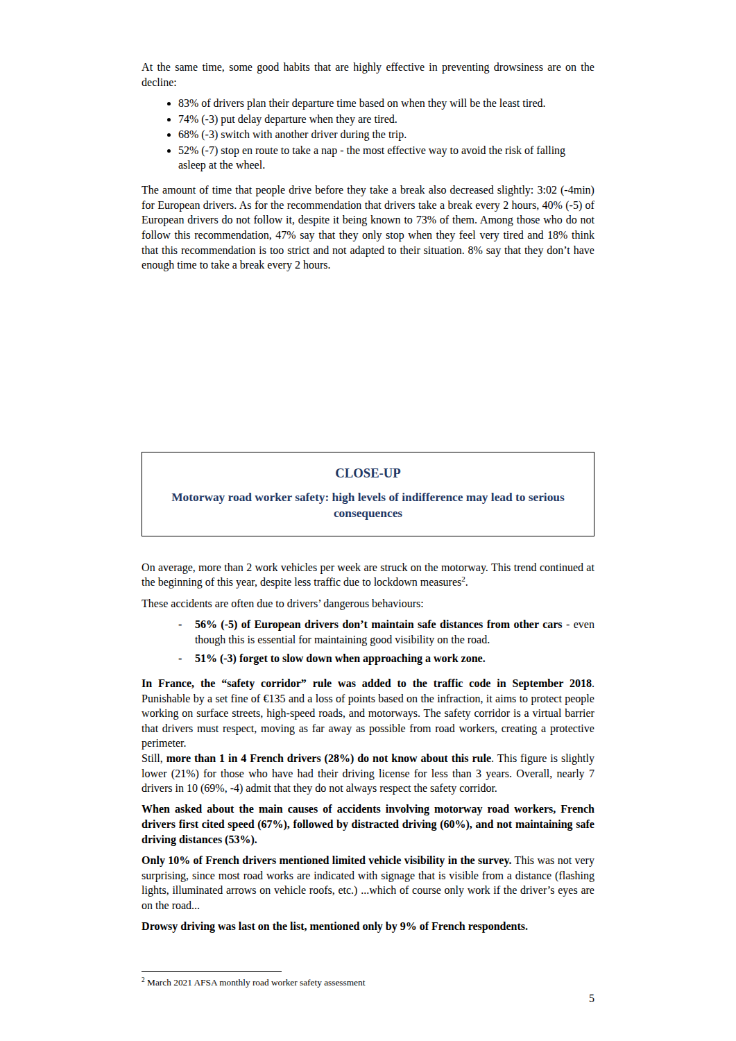At the same time, some good habits that are highly effective in preventing drowsiness are on the decline:
83% of drivers plan their departure time based on when they will be the least tired.
74% (-3) put delay departure when they are tired.
68% (-3) switch with another driver during the trip.
52% (-7) stop en route to take a nap - the most effective way to avoid the risk of falling asleep at the wheel.
The amount of time that people drive before they take a break also decreased slightly: 3:02 (-4min) for European drivers. As for the recommendation that drivers take a break every 2 hours, 40% (-5) of European drivers do not follow it, despite it being known to 73% of them. Among those who do not follow this recommendation, 47% say that they only stop when they feel very tired and 18% think that this recommendation is too strict and not adapted to their situation. 8% say that they don’t have enough time to take a break every 2 hours.
CLOSE-UP
Motorway road worker safety: high levels of indifference may lead to serious consequences
On average, more than 2 work vehicles per week are struck on the motorway. This trend continued at the beginning of this year, despite less traffic due to lockdown measures2.
These accidents are often due to drivers’ dangerous behaviours:
56% (-5) of European drivers don’t maintain safe distances from other cars - even though this is essential for maintaining good visibility on the road.
51% (-3) forget to slow down when approaching a work zone.
In France, the “safety corridor” rule was added to the traffic code in September 2018. Punishable by a set fine of €135 and a loss of points based on the infraction, it aims to protect people working on surface streets, high-speed roads, and motorways. The safety corridor is a virtual barrier that drivers must respect, moving as far away as possible from road workers, creating a protective perimeter.
Still, more than 1 in 4 French drivers (28%) do not know about this rule. This figure is slightly lower (21%) for those who have had their driving license for less than 3 years. Overall, nearly 7 drivers in 10 (69%, -4) admit that they do not always respect the safety corridor.
When asked about the main causes of accidents involving motorway road workers, French drivers first cited speed (67%), followed by distracted driving (60%), and not maintaining safe driving distances (53%).
Only 10% of French drivers mentioned limited vehicle visibility in the survey. This was not very surprising, since most road works are indicated with signage that is visible from a distance (flashing lights, illuminated arrows on vehicle roofs, etc.) ...which of course only work if the driver’s eyes are on the road...
Drowsy driving was last on the list, mentioned only by 9% of French respondents.
2 March 2021 AFSA monthly road worker safety assessment
5